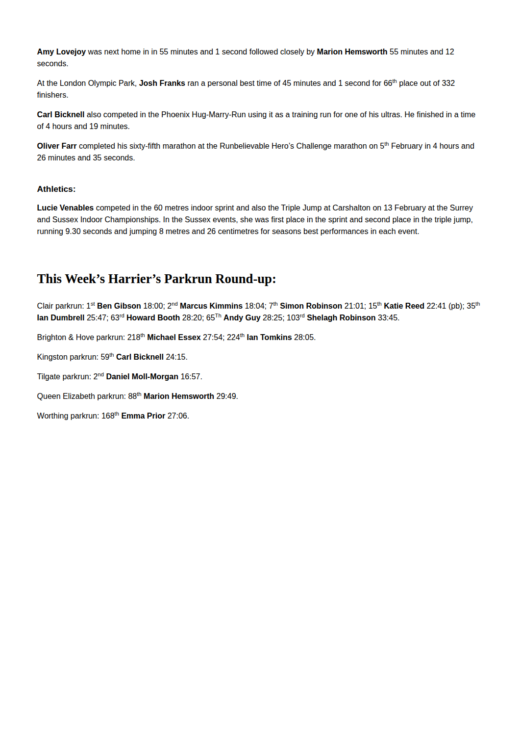Amy Lovejoy was next home in in 55 minutes and 1 second followed closely by Marion Hemsworth 55 minutes and 12 seconds.
At the London Olympic Park, Josh Franks ran a personal best time of 45 minutes and 1 second for 66th place out of 332 finishers.
Carl Bicknell also competed in the Phoenix Hug-Marry-Run using it as a training run for one of his ultras. He finished in a time of 4 hours and 19 minutes.
Oliver Farr completed his sixty-fifth marathon at the Runbelievable Hero’s Challenge marathon on 5th February in 4 hours and 26 minutes and 35 seconds.
Athletics:
Lucie Venables competed in the 60 metres indoor sprint and also the Triple Jump at Carshalton on 13 February at the Surrey and Sussex Indoor Championships. In the Sussex events, she was first place in the sprint and second place in the triple jump, running 9.30 seconds and jumping 8 metres and 26 centimetres for seasons best performances in each event.
This Week’s Harrier’s Parkrun Round-up:
Clair parkrun: 1st Ben Gibson 18:00; 2nd Marcus Kimmins 18:04; 7th Simon Robinson 21:01; 15th Katie Reed 22:41 (pb); 35th Ian Dumbrell 25:47; 63rd Howard Booth 28:20; 65Th Andy Guy 28:25; 103rd Shelagh Robinson 33:45.
Brighton & Hove parkrun: 218th Michael Essex 27:54; 224th Ian Tomkins 28:05.
Kingston parkrun: 59th Carl Bicknell 24:15.
Tilgate parkrun: 2nd Daniel Moll-Morgan 16:57.
Queen Elizabeth parkrun: 88th Marion Hemsworth 29:49.
Worthing parkrun: 168th Emma Prior 27:06.